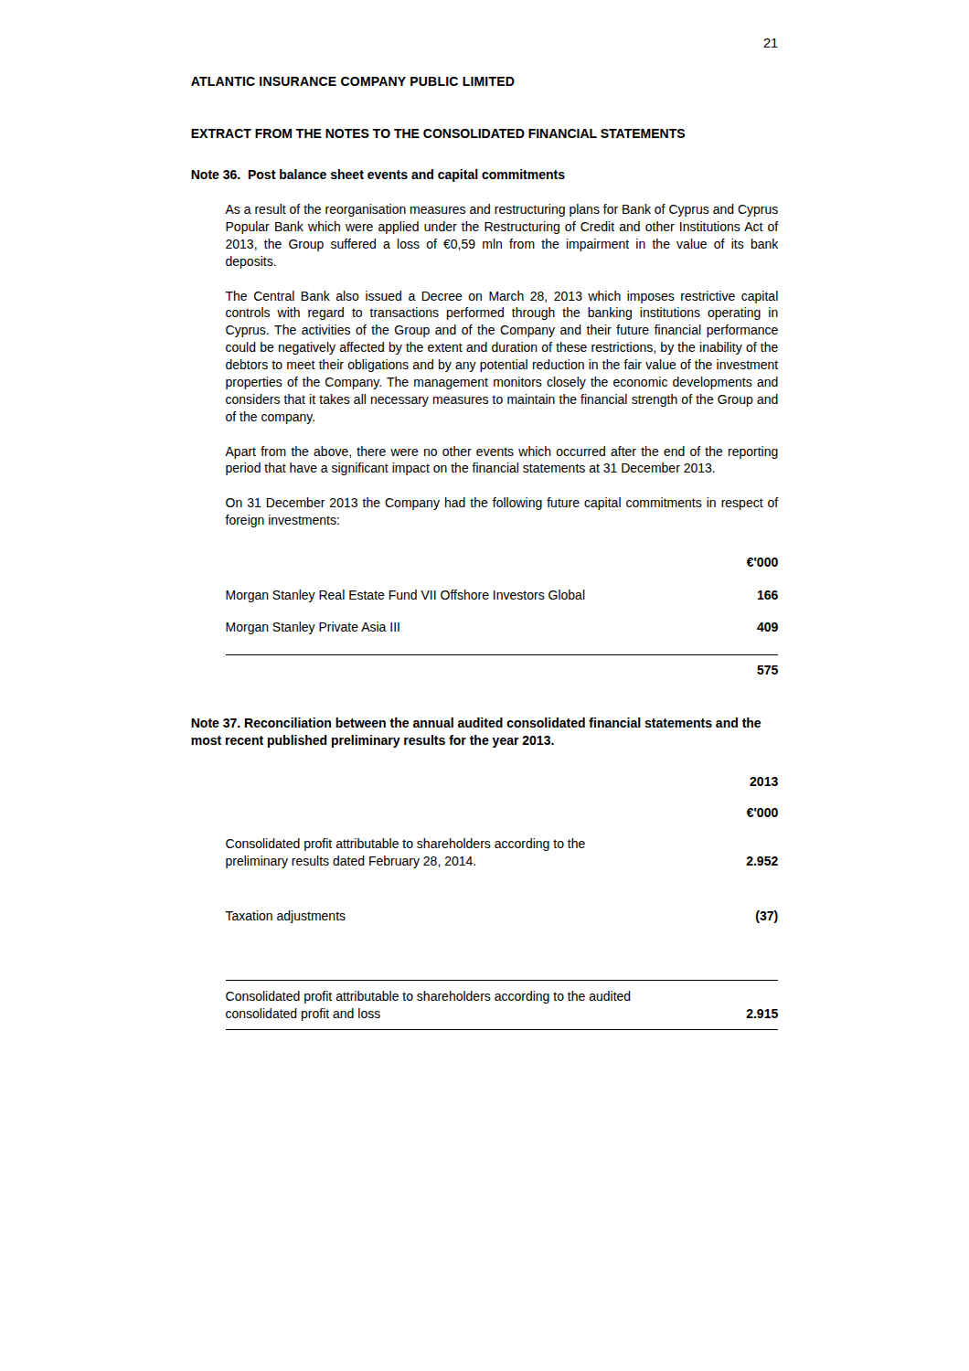21
Atlantic Insurance Company Public Limited
Extract from the Notes to the Consolidated Financial Statements
Note 36. Post balance sheet events and capital commitments
As a result of the reorganisation measures and restructuring plans for Bank of Cyprus and Cyprus Popular Bank which were applied under the Restructuring of Credit and other Institutions Act of 2013, the Group suffered a loss of €0,59 mln from the impairment in the value of its bank deposits.
The Central Bank also issued a Decree on March 28, 2013 which imposes restrictive capital controls with regard to transactions performed through the banking institutions operating in Cyprus. The activities of the Group and of the Company and their future financial performance could be negatively affected by the extent and duration of these restrictions, by the inability of the debtors to meet their obligations and by any potential reduction in the fair value of the investment properties of the Company. The management monitors closely the economic developments and considers that it takes all necessary measures to maintain the financial strength of the Group and of the company.
Apart from the above, there were no other events which occurred after the end of the reporting period that have a significant impact on the financial statements at 31 December 2013.
On 31 December 2013 the Company had the following future capital commitments in respect of foreign investments:
| | €'000 |
| Morgan Stanley Real Estate Fund VII Offshore Investors Global | 166 |
| Morgan Stanley Private Asia III | 409 |
| | 575 |
Note 37. Reconciliation between the annual audited consolidated financial statements and the most recent published preliminary results for the year 2013.
| | 2013 |
| | €'000 |
| Consolidated profit attributable to shareholders according to the preliminary results dated February 28, 2014. | 2.952 |
| Taxation adjustments | (37) |
| Consolidated profit attributable to shareholders according to the audited consolidated profit and loss | 2.915 |